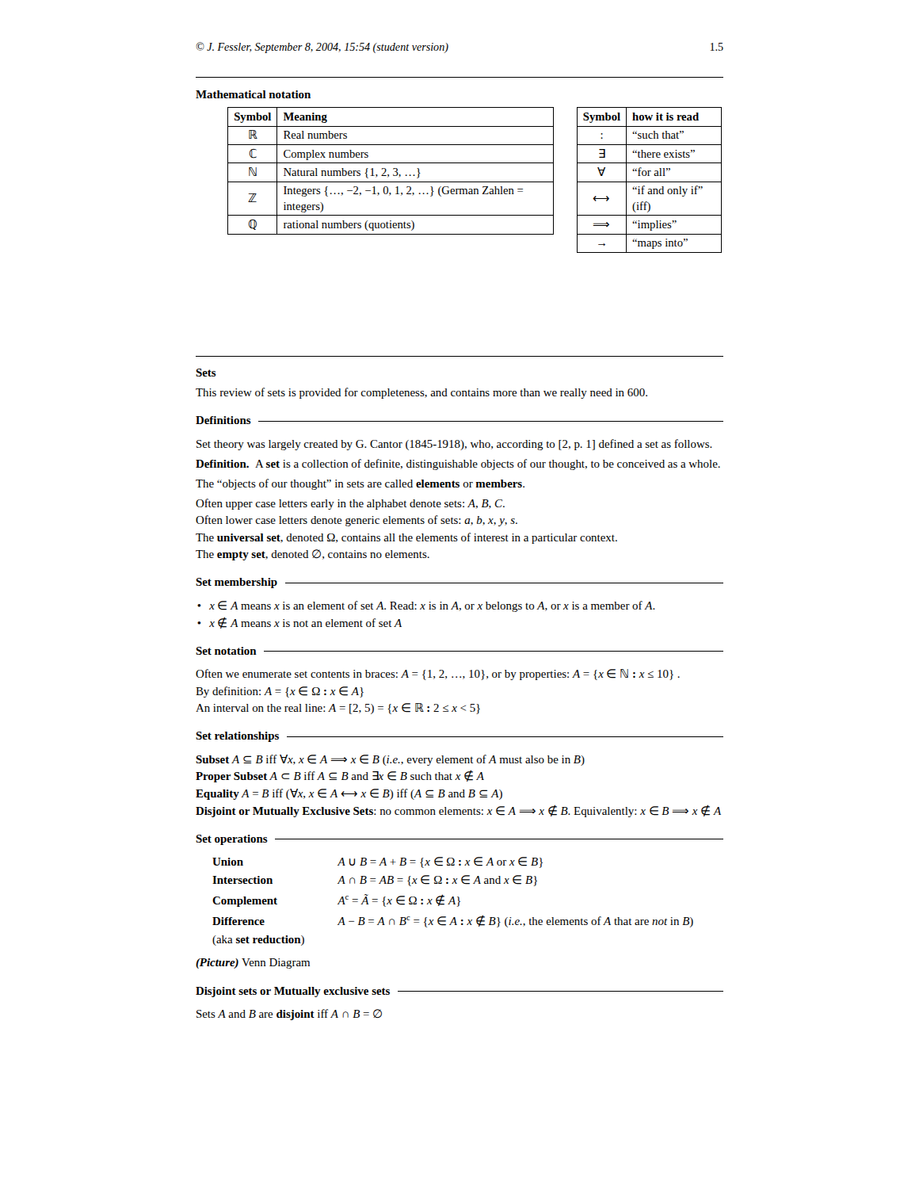© J. Fessler, September 8, 2004, 15:54 (student version)
1.5
Mathematical notation
| Symbol | Meaning |
| --- | --- |
| ℝ | Real numbers |
| ℂ | Complex numbers |
| ℕ | Natural numbers {1, 2, 3, …} |
| ℤ | Integers {…, −2, −1, 0, 1, 2, …} (German Zahlen = integers) |
| ℚ | rational numbers (quotients) |
| Symbol | how it is read |
| --- | --- |
| : | “such that” |
| ∃ | “there exists” |
| ∀ | “for all” |
| ⟷ | “if and only if” (iff) |
| ⟹ | “implies” |
| → | “maps into” |
Sets
This review of sets is provided for completeness, and contains more than we really need in 600.
Definitions
Set theory was largely created by G. Cantor (1845-1918), who, according to [2, p. 1] defined a set as follows.
Definition. A set is a collection of definite, distinguishable objects of our thought, to be conceived as a whole.
The “objects of our thought” in sets are called elements or members.
Often upper case letters early in the alphabet denote sets: A, B, C.
Often lower case letters denote generic elements of sets: a, b, x, y, s.
The universal set, denoted Ω, contains all the elements of interest in a particular context.
The empty set, denoted ∅, contains no elements.
Set membership
x ∈ A means x is an element of set A. Read: x is in A, or x belongs to A, or x is a member of A.
x ∉ A means x is not an element of set A
Set notation
Often we enumerate set contents in braces: A = {1, 2, …, 10}, or by properties: A = {x ∈ ℕ : x ≤ 10} .
By definition: A = {x ∈ Ω : x ∈ A}
An interval on the real line: A = [2, 5) = {x ∈ ℝ : 2 ≤ x < 5}
Set relationships
Subset A ⊆ B iff ∀x, x ∈ A ⟹ x ∈ B (i.e., every element of A must also be in B)
Proper Subset A ⊂ B iff A ⊆ B and ∃x ∈ B such that x ∉ A
Equality A = B iff (∀x, x ∈ A ⟷ x ∈ B) iff (A ⊆ B and B ⊆ A)
Disjoint or Mutually Exclusive Sets: no common elements: x ∈ A ⟹ x ∉ B. Equivalently: x ∈ B ⟹ x ∉ A
Set operations
Union
A ∪ B = A + B = {x ∈ Ω : x ∈ A or x ∈ B}
Intersection
A ∩ B = AB = {x ∈ Ω : x ∈ A and x ∈ B}
Complement
Ac = Ã = {x ∈ Ω : x ∉ A}
Difference
A − B = A ∩ Bc = {x ∈ A : x ∉ B} (i.e., the elements of A that are not in B)
(aka set reduction)
(Picture) Venn Diagram
Disjoint sets or Mutually exclusive sets
Sets A and B are disjoint iff A ∩ B = ∅